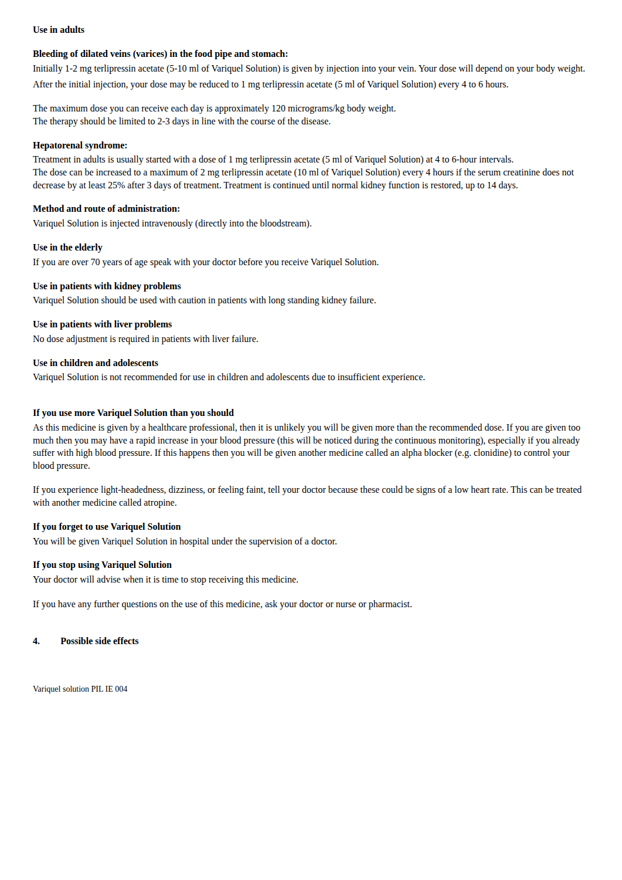Use in adults
Bleeding of dilated veins (varices) in the food pipe and stomach:
Initially 1-2 mg terlipressin acetate (5-10 ml of Variquel Solution) is given by injection into your vein. Your dose will depend on your body weight.
After the initial injection, your dose may be reduced to 1 mg terlipressin acetate (5 ml of Variquel Solution) every 4 to 6 hours.
The maximum dose you can receive each day is approximately 120 micrograms/kg body weight.
The therapy should be limited to 2-3 days in line with the course of the disease.
Hepatorenal syndrome:
Treatment in adults is usually started with a dose of 1 mg terlipressin acetate (5 ml of Variquel Solution) at 4 to 6-hour intervals.
The dose can be increased to a maximum of 2 mg terlipressin acetate (10 ml of Variquel Solution) every 4 hours if the serum creatinine does not decrease by at least 25% after 3 days of treatment. Treatment is continued until normal kidney function is restored, up to 14 days.
Method and route of administration:
Variquel Solution is injected intravenously (directly into the bloodstream).
Use in the elderly
If you are over 70 years of age speak with your doctor before you receive Variquel Solution.
Use in patients with kidney problems
Variquel Solution should be used with caution in patients with long standing kidney failure.
Use in patients with liver problems
No dose adjustment is required in patients with liver failure.
Use in children and adolescents
Variquel Solution is not recommended for use in children and adolescents due to insufficient experience.
If you use more Variquel Solution than you should
As this medicine is given by a healthcare professional, then it is unlikely you will be given more than the recommended dose. If you are given too much then you may have a rapid increase in your blood pressure (this will be noticed during the continuous monitoring), especially if you already suffer with high blood pressure. If this happens then you will be given another medicine called an alpha blocker (e.g. clonidine) to control your blood pressure.
If you experience light-headedness, dizziness, or feeling faint, tell your doctor because these could be signs of a low heart rate. This can be treated with another medicine called atropine.
If you forget to use Variquel Solution
You will be given Variquel Solution in hospital under the supervision of a doctor.
If you stop using Variquel Solution
Your doctor will advise when it is time to stop receiving this medicine.
If you have any further questions on the use of this medicine, ask your doctor or nurse or pharmacist.
4. Possible side effects
Variquel solution PIL IE 004